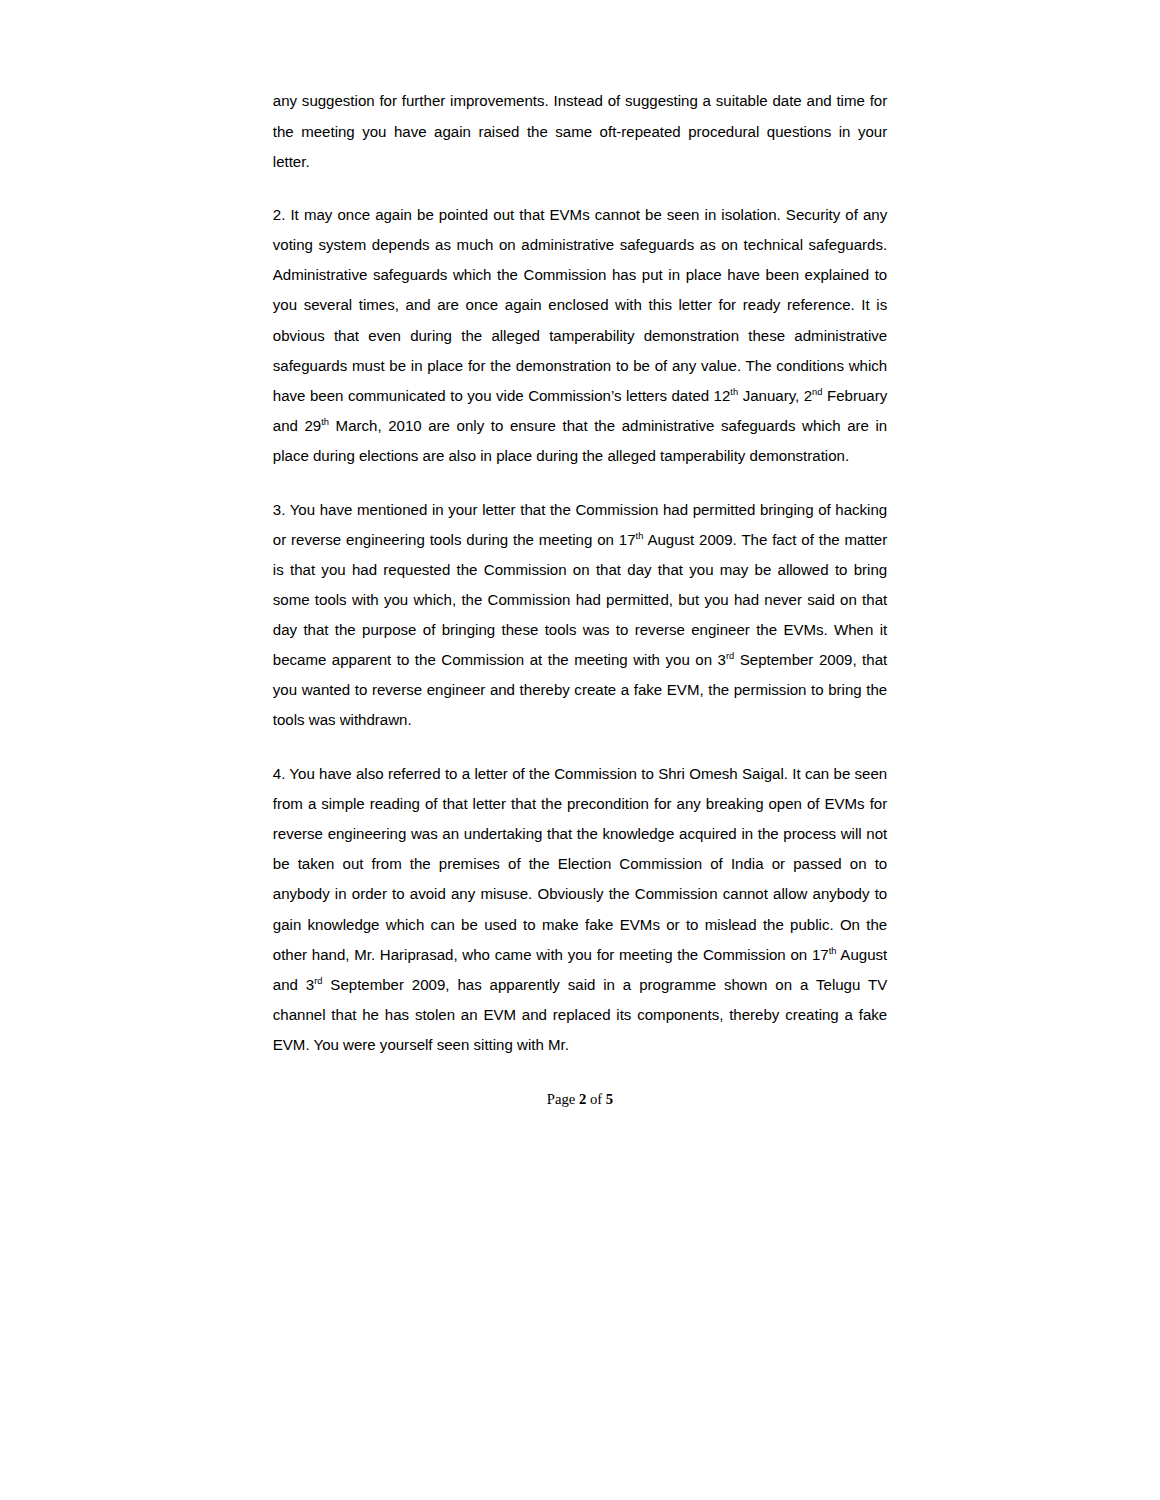any suggestion for further improvements. Instead of suggesting a suitable date and time for the meeting you have again raised the same oft-repeated procedural questions in your letter.
2. It may once again be pointed out that EVMs cannot be seen in isolation. Security of any voting system depends as much on administrative safeguards as on technical safeguards. Administrative safeguards which the Commission has put in place have been explained to you several times, and are once again enclosed with this letter for ready reference. It is obvious that even during the alleged tamperability demonstration these administrative safeguards must be in place for the demonstration to be of any value. The conditions which have been communicated to you vide Commission’s letters dated 12th January, 2nd February and 29th March, 2010 are only to ensure that the administrative safeguards which are in place during elections are also in place during the alleged tamperability demonstration.
3. You have mentioned in your letter that the Commission had permitted bringing of hacking or reverse engineering tools during the meeting on 17th August 2009. The fact of the matter is that you had requested the Commission on that day that you may be allowed to bring some tools with you which, the Commission had permitted, but you had never said on that day that the purpose of bringing these tools was to reverse engineer the EVMs. When it became apparent to the Commission at the meeting with you on 3rd September 2009, that you wanted to reverse engineer and thereby create a fake EVM, the permission to bring the tools was withdrawn.
4. You have also referred to a letter of the Commission to Shri Omesh Saigal. It can be seen from a simple reading of that letter that the precondition for any breaking open of EVMs for reverse engineering was an undertaking that the knowledge acquired in the process will not be taken out from the premises of the Election Commission of India or passed on to anybody in order to avoid any misuse. Obviously the Commission cannot allow anybody to gain knowledge which can be used to make fake EVMs or to mislead the public. On the other hand, Mr. Hariprasad, who came with you for meeting the Commission on 17th August and 3rd September 2009, has apparently said in a programme shown on a Telugu TV channel that he has stolen an EVM and replaced its components, thereby creating a fake EVM. You were yourself seen sitting with Mr.
Page 2 of 5